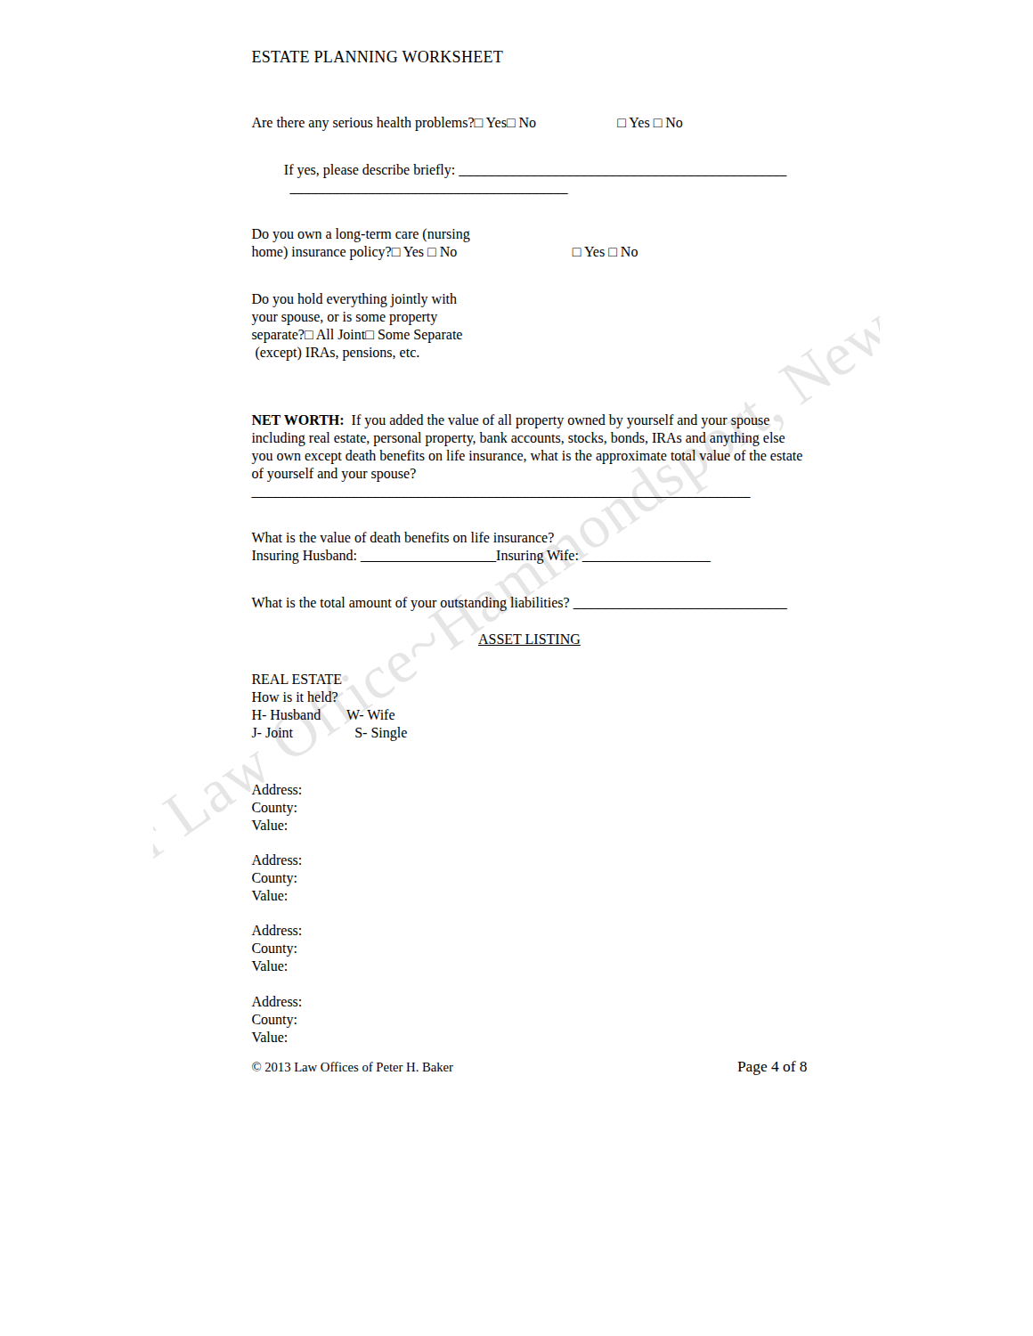Baker Law Office~Hammondsport, New York
ESTATE PLANNING WORKSHEET
Are there any serious health problems?□ Yes□ No □ Yes □ No
If yes, please describe briefly: ______________________________________________
_______________________________________
Do you own a long-term care (nursing
home) insurance policy?□ Yes □ No □ Yes □ No
Do you hold everything jointly with
your spouse, or is some property
separate?□ All Joint□ Some Separate
(except) IRAs, pensions, etc.
NET WORTH: If you added the value of all property owned by yourself and your spouse including real estate, personal property, bank accounts, stocks, bonds, IRAs and anything else you own except death benefits on life insurance, what is the approximate total value of the estate of yourself and your spouse? ______________________________________________________________________
What is the value of death benefits on life insurance?
Insuring Husband: ___________________Insuring Wife: __________________
What is the total amount of your outstanding liabilities? ______________________________
ASSET LISTING
REAL ESTATE
How is it held?
H- Husband W- Wife
J- Joint S- Single
Address:
County:
Value:
Address:
County:
Value:
Address:
County:
Value:
Address:
County:
Value:
© 2013 Law Offices of Peter H. Baker Page 4 of 8